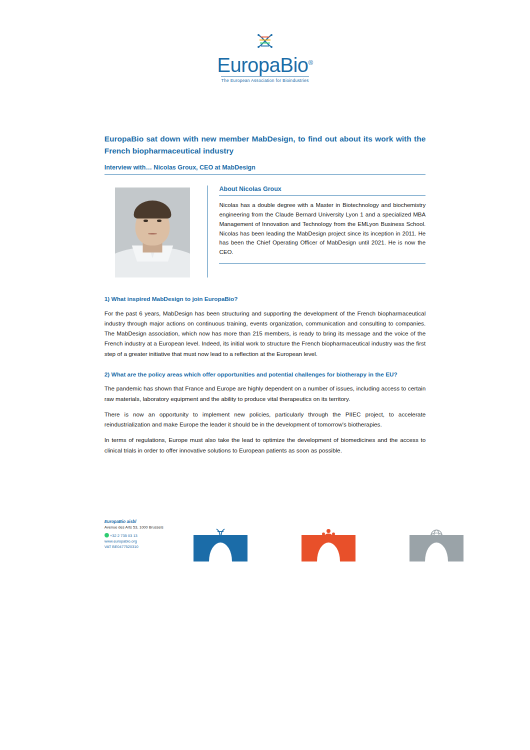EuropaBio®
The European Association for Bioindustries
EuropaBio sat down with new member MabDesign, to find out about its work with the French biopharmaceutical industry
Interview with… Nicolas Groux, CEO at MabDesign
About Nicolas Groux
Nicolas has a double degree with a Master in Biotechnology and biochemistry engineering from the Claude Bernard University Lyon 1 and a specialized MBA Management of Innovation and Technology from the EMLyon Business School. Nicolas has been leading the MabDesign project since its inception in 2011. He has been the Chief Operating Officer of MabDesign until 2021. He is now the CEO.
1) What inspired MabDesign to join EuropaBio?
For the past 6 years, MabDesign has been structuring and supporting the development of the French biopharmaceutical industry through major actions on continuous training, events organization, communication and consulting to companies. The MabDesign association, which now has more than 215 members, is ready to bring its message and the voice of the French industry at a European level. Indeed, its initial work to structure the French biopharmaceutical industry was the first step of a greater initiative that must now lead to a reflection at the European level.
2) What are the policy areas which offer opportunities and potential challenges for biotherapy in the EU?
The pandemic has shown that France and Europe are highly dependent on a number of issues, including access to certain raw materials, laboratory equipment and the ability to produce vital therapeutics on its territory.
There is now an opportunity to implement new policies, particularly through the PIIEC project, to accelerate reindustrialization and make Europe the leader it should be in the development of tomorrow's biotherapies.
In terms of regulations, Europe must also take the lead to optimize the development of biomedicines and the access to clinical trials in order to offer innovative solutions to European patients as soon as possible.
EuropaBio aisbl
Avenue des Arts 53, 1000 Brussels
+32 2 735 03 13
www.europabio.org
VAT BE0477520310